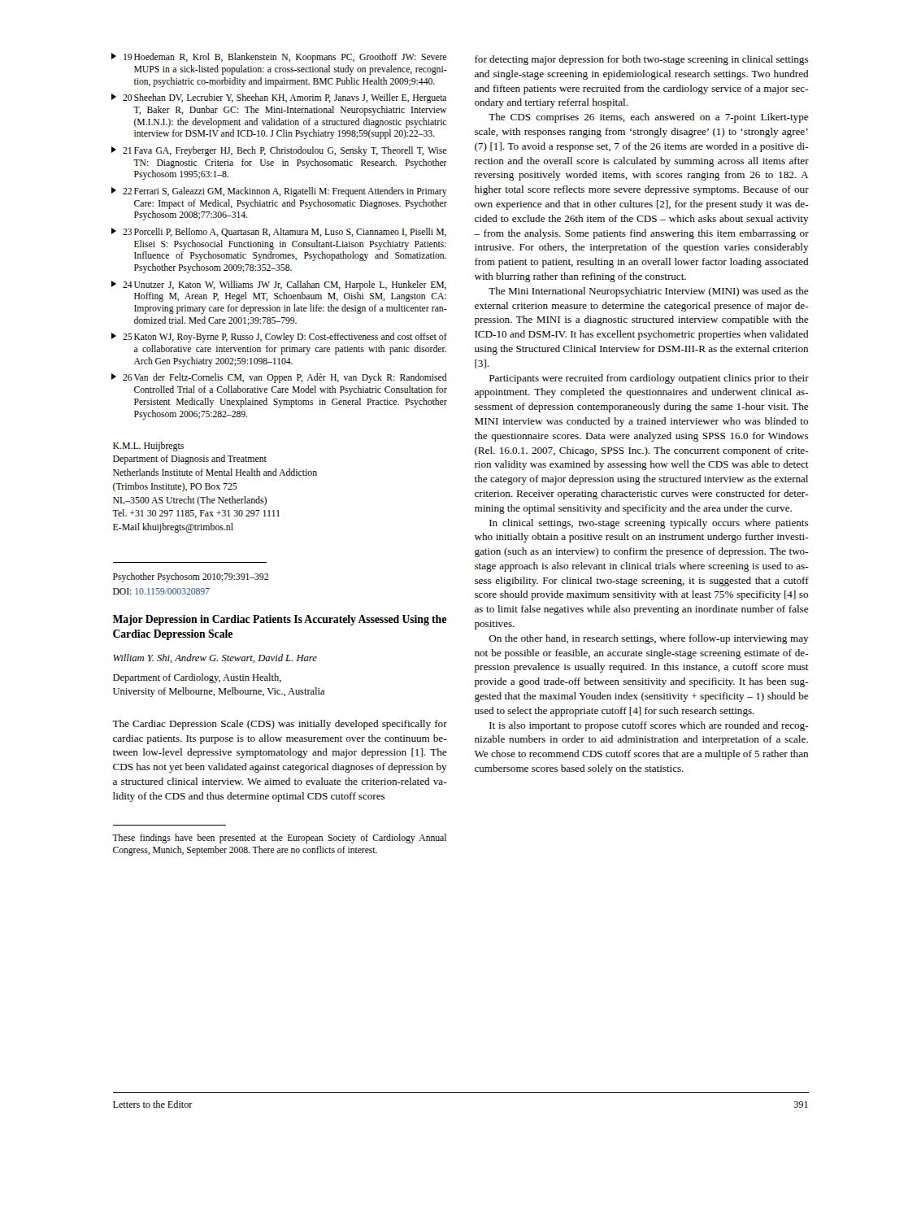19 Hoedeman R, Krol B, Blankenstein N, Koopmans PC, Groothoff JW: Severe MUPS in a sick-listed population: a cross-sectional study on prevalence, recognition, psychiatric co-morbidity and impairment. BMC Public Health 2009;9:440.
20 Sheehan DV, Lecrubier Y, Sheehan KH, Amorim P, Janavs J, Weiller E, Hergueta T, Baker R, Dunbar GC: The Mini-International Neuropsychiatric Interview (M.I.N.I.): the development and validation of a structured diagnostic psychiatric interview for DSM-IV and ICD-10. J Clin Psychiatry 1998;59(suppl 20):22–33.
21 Fava GA, Freyberger HJ, Bech P, Christodoulou G, Sensky T, Theorell T, Wise TN: Diagnostic Criteria for Use in Psychosomatic Research. Psychother Psychosom 1995;63:1–8.
22 Ferrari S, Galeazzi GM, Mackinnon A, Rigatelli M: Frequent Attenders in Primary Care: Impact of Medical, Psychiatric and Psychosomatic Diagnoses. Psychother Psychosom 2008;77:306–314.
23 Porcelli P, Bellomo A, Quartasan R, Altamura M, Luso S, Ciannameo I, Piselli M, Elisei S: Psychosocial Functioning in Consultant-Liaison Psychiatry Patients: Influence of Psychosomatic Syndromes, Psychopathology and Somatization. Psychother Psychosom 2009;78:352–358.
24 Unutzer J, Katon W, Williams JW Jr, Callahan CM, Harpole L, Hunkeler EM, Hoffing M, Arean P, Hegel MT, Schoenbaum M, Oishi SM, Langston CA: Improving primary care for depression in late life: the design of a multicenter randomized trial. Med Care 2001;39:785–799.
25 Katon WJ, Roy-Byrne P, Russo J, Cowley D: Cost-effectiveness and cost offset of a collaborative care intervention for primary care patients with panic disorder. Arch Gen Psychiatry 2002;59:1098–1104.
26 Van der Feltz-Cornelis CM, van Oppen P, Adèr H, van Dyck R: Randomised Controlled Trial of a Collaborative Care Model with Psychiatric Consultation for Persistent Medically Unexplained Symptoms in General Practice. Psychother Psychosom 2006;75:282–289.
K.M.L. Huijbregts
Department of Diagnosis and Treatment
Netherlands Institute of Mental Health and Addiction
(Trimbos Institute), PO Box 725
NL–3500 AS Utrecht (The Netherlands)
Tel. +31 30 297 1185, Fax +31 30 297 1111
E-Mail khuijbregts@trimbos.nl
Psychother Psychosom 2010;79:391–392
DOI: 10.1159/000320897
Major Depression in Cardiac Patients Is Accurately Assessed Using the Cardiac Depression Scale
William Y. Shi, Andrew G. Stewart, David L. Hare
Department of Cardiology, Austin Health,
University of Melbourne, Melbourne, Vic., Australia
The Cardiac Depression Scale (CDS) was initially developed specifically for cardiac patients. Its purpose is to allow measurement over the continuum between low-level depressive symptomatology and major depression [1]. The CDS has not yet been validated against categorical diagnoses of depression by a structured clinical interview. We aimed to evaluate the criterion-related validity of the CDS and thus determine optimal CDS cutoff scores
These findings have been presented at the European Society of Cardiology Annual Congress, Munich, September 2008. There are no conflicts of interest.
for detecting major depression for both two-stage screening in clinical settings and single-stage screening in epidemiological research settings. Two hundred and fifteen patients were recruited from the cardiology service of a major secondary and tertiary referral hospital.
The CDS comprises 26 items, each answered on a 7-point Likert-type scale, with responses ranging from ‘strongly disagree’ (1) to ‘strongly agree’ (7) [1]. To avoid a response set, 7 of the 26 items are worded in a positive direction and the overall score is calculated by summing across all items after reversing positively worded items, with scores ranging from 26 to 182. A higher total score reflects more severe depressive symptoms. Because of our own experience and that in other cultures [2], for the present study it was decided to exclude the 26th item of the CDS – which asks about sexual activity – from the analysis. Some patients find answering this item embarrassing or intrusive. For others, the interpretation of the question varies considerably from patient to patient, resulting in an overall lower factor loading associated with blurring rather than refining of the construct.
The Mini International Neuropsychiatric Interview (MINI) was used as the external criterion measure to determine the categorical presence of major depression. The MINI is a diagnostic structured interview compatible with the ICD-10 and DSM-IV. It has excellent psychometric properties when validated using the Structured Clinical Interview for DSM-III-R as the external criterion [3].
Participants were recruited from cardiology outpatient clinics prior to their appointment. They completed the questionnaires and underwent clinical assessment of depression contemporaneously during the same 1-hour visit. The MINI interview was conducted by a trained interviewer who was blinded to the questionnaire scores. Data were analyzed using SPSS 16.0 for Windows (Rel. 16.0.1. 2007, Chicago, SPSS Inc.). The concurrent component of criterion validity was examined by assessing how well the CDS was able to detect the category of major depression using the structured interview as the external criterion. Receiver operating characteristic curves were constructed for determining the optimal sensitivity and specificity and the area under the curve.
In clinical settings, two-stage screening typically occurs where patients who initially obtain a positive result on an instrument undergo further investigation (such as an interview) to confirm the presence of depression. The two-stage approach is also relevant in clinical trials where screening is used to assess eligibility. For clinical two-stage screening, it is suggested that a cutoff score should provide maximum sensitivity with at least 75% specificity [4] so as to limit false negatives while also preventing an inordinate number of false positives.
On the other hand, in research settings, where follow-up interviewing may not be possible or feasible, an accurate single-stage screening estimate of depression prevalence is usually required. In this instance, a cutoff score must provide a good trade-off between sensitivity and specificity. It has been suggested that the maximal Youden index (sensitivity + specificity – 1) should be used to select the appropriate cutoff [4] for such research settings.
It is also important to propose cutoff scores which are rounded and recognizable numbers in order to aid administration and interpretation of a scale. We chose to recommend CDS cutoff scores that are a multiple of 5 rather than cumbersome scores based solely on the statistics.
Letters to the Editor
391